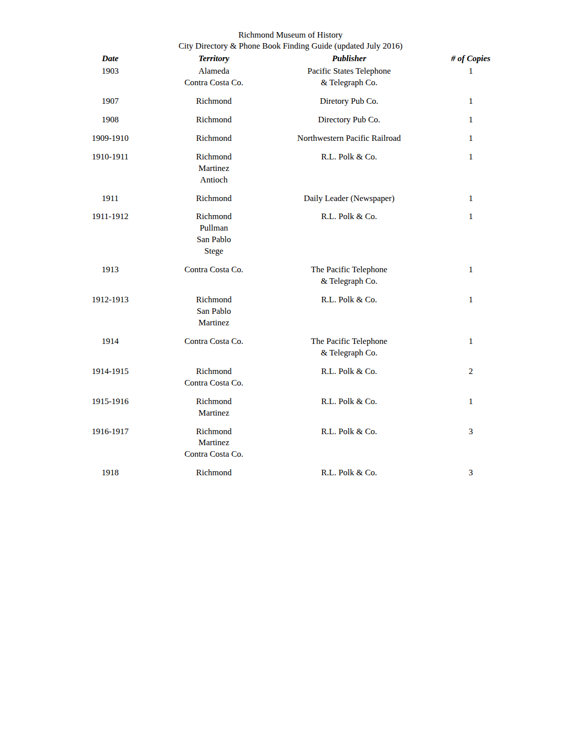Richmond Museum of History
City Directory & Phone Book Finding Guide (updated July 2016)
| Date | Territory | Publisher | # of Copies |
| --- | --- | --- | --- |
| 1903 | Alameda Contra Costa Co. | Pacific States Telephone & Telegraph Co. | 1 |
| 1907 | Richmond | Diretory Pub Co. | 1 |
| 1908 | Richmond | Directory Pub Co. | 1 |
| 1909-1910 | Richmond | Northwestern Pacific Railroad | 1 |
| 1910-1911 | Richmond Martinez Antioch | R.L. Polk & Co. | 1 |
| 1911 | Richmond | Daily Leader (Newspaper) | 1 |
| 1911-1912 | Richmond Pullman San Pablo Stege | R.L. Polk & Co. | 1 |
| 1913 | Contra Costa Co. | The Pacific Telephone & Telegraph Co. | 1 |
| 1912-1913 | Richmond San Pablo Martinez | R.L. Polk & Co. | 1 |
| 1914 | Contra Costa Co. | The Pacific Telephone & Telegraph Co. | 1 |
| 1914-1915 | Richmond Contra Costa Co. | R.L. Polk & Co. | 2 |
| 1915-1916 | Richmond Martinez | R.L. Polk & Co. | 1 |
| 1916-1917 | Richmond Martinez Contra Costa Co. | R.L. Polk & Co. | 3 |
| 1918 | Richmond | R.L. Polk & Co. | 3 |